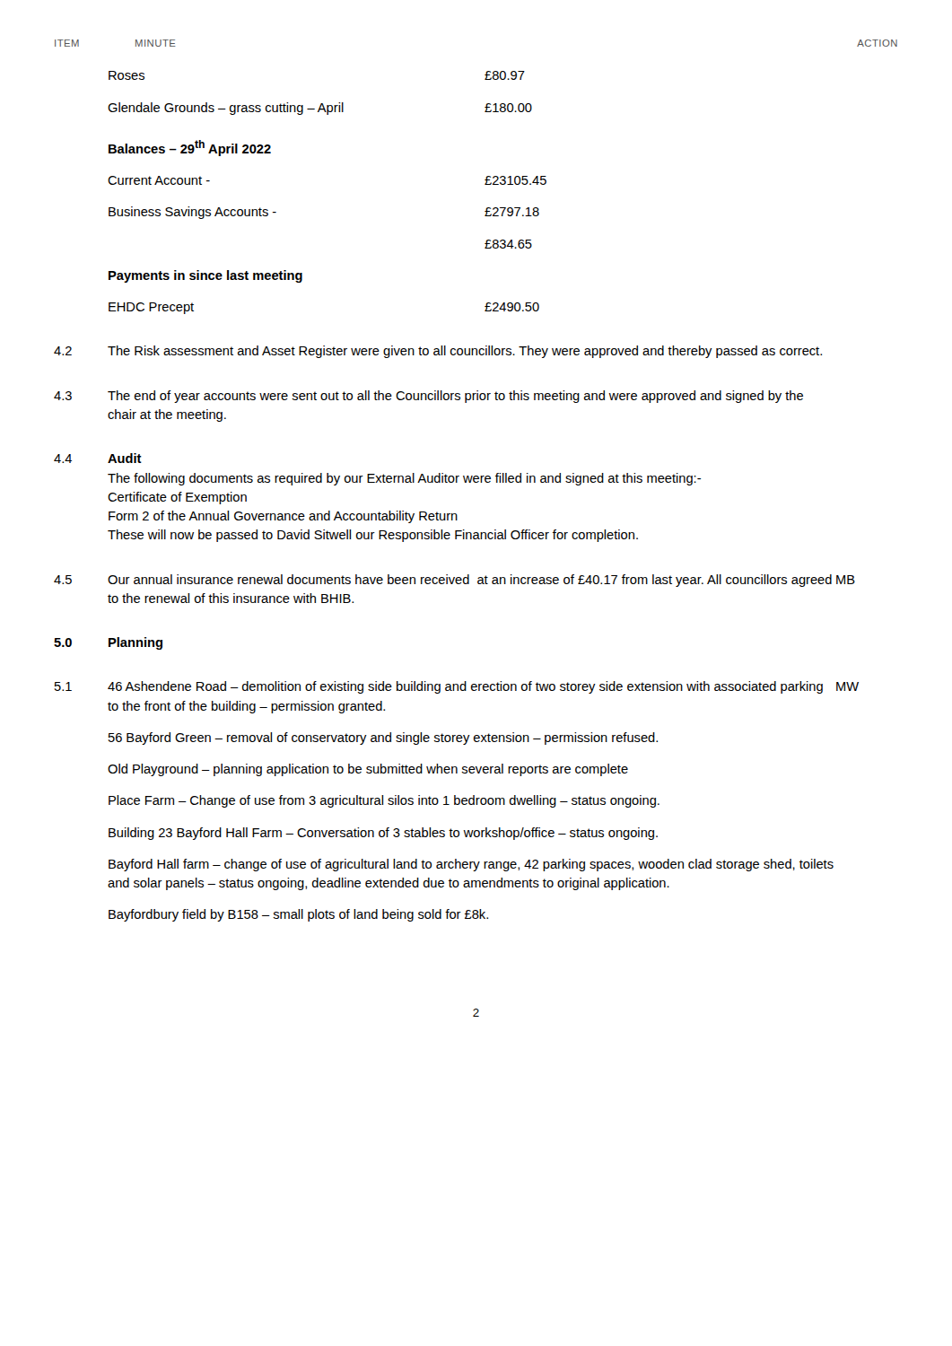ITEM
MINUTE
ACTION
| | Roses £80.97 Glendale Grounds – grass cutting – April £180.00 Balances – 29 th April 2022 Current Account - £23105.45 Business Savings Accounts - £2797.18 £834.65 Payments in since last meeting EHDC Precept £2490.50 | |
| 4.2 | The Risk assessment and Asset Register were given to all councillors. They were approved and thereby passed as correct. | |
| 4.3 | The end of year accounts were sent out to all the Councillors prior to this meeting and were approved and signed by the chair at the meeting. | |
| 4.4 | Audit The following documents as required by our External Auditor were filled in and signed at this meeting:- Certificate of Exemption Form 2 of the Annual Governance and Accountability Return These will now be passed to David Sitwell our Responsible Financial Officer for completion. | |
| 4.5 | Our annual insurance renewal documents have been received at an increase of £40.17 from last year. All councillors agreed to the renewal of this insurance with BHIB. | MB |
| 5.0 | Planning | |
| 5.1 | 46 Ashendene Road – demolition of existing side building and erection of two storey side extension with associated parking to the front of the building – permission granted. 56 Bayford Green – removal of conservatory and single storey extension – permission refused. Old Playground – planning application to be submitted when several reports are complete Place Farm – Change of use from 3 agricultural silos into 1 bedroom dwelling – status ongoing. Building 23 Bayford Hall Farm – Conversation of 3 stables to workshop/office – status ongoing. Bayford Hall farm – change of use of agricultural land to archery range, 42 parking spaces, wooden clad storage shed, toilets and solar panels – status ongoing, deadline extended due to amendments to original application. Bayfordbury field by B158 – small plots of land being sold for £8k. | MW |
2